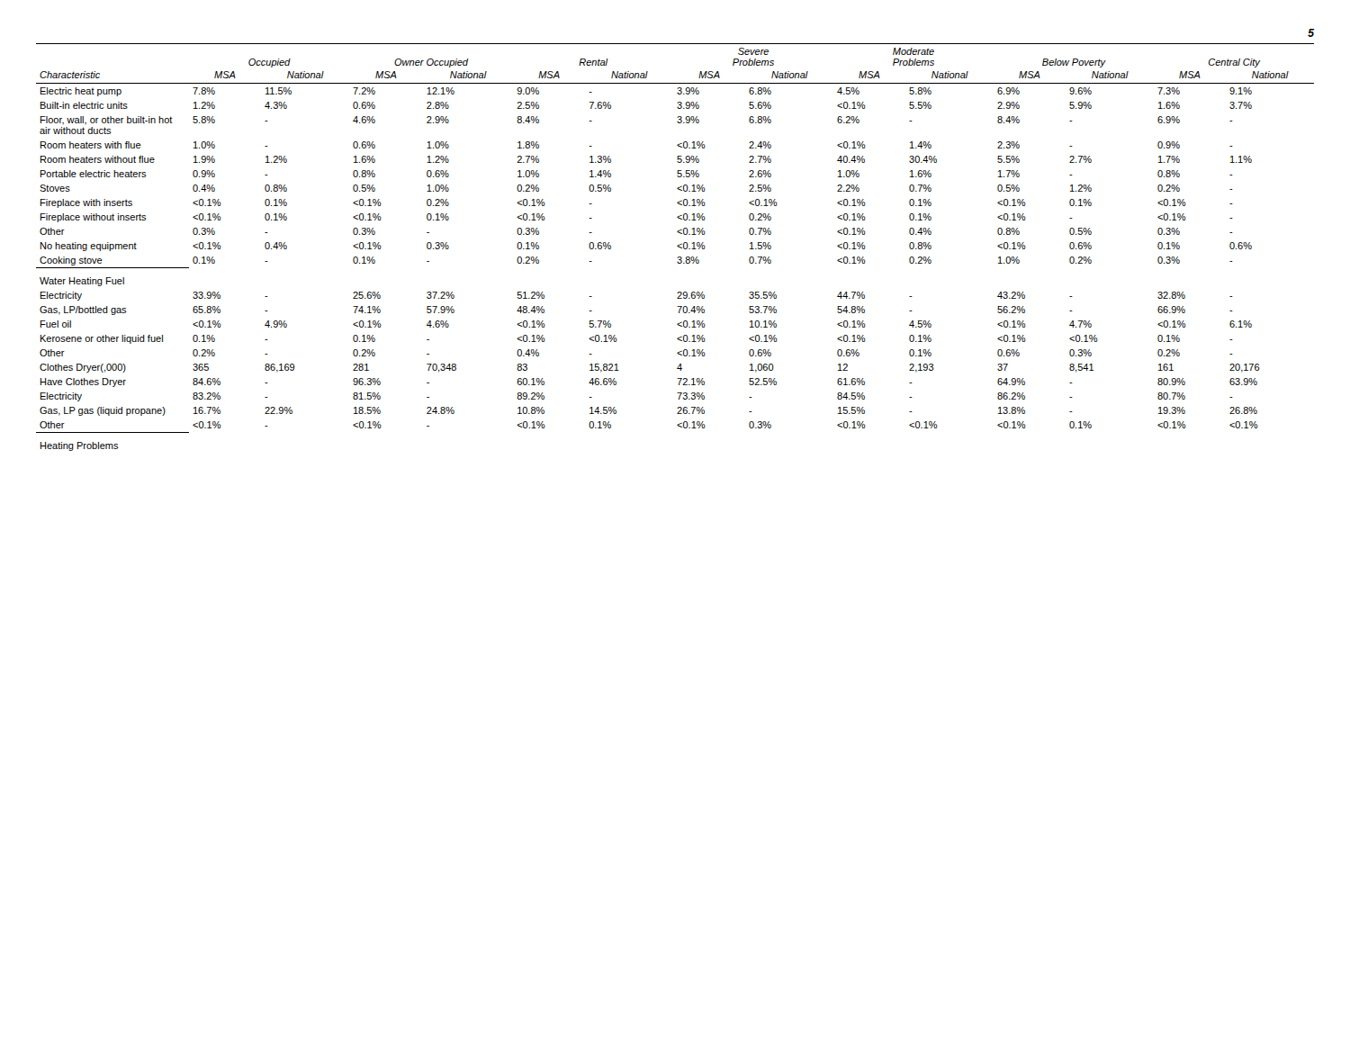5
| | Occupied | Owner Occupied | Rental | Severe Problems | Moderate Problems | Below Poverty | Central City |
| --- | --- | --- | --- | --- | --- | --- | --- |
| Characteristic | MSA | National | MSA | National | MSA | National | MSA | National | MSA | National | MSA | National | MSA | National |
| Electric heat pump | 7.8% | 11.5% | 7.2% | 12.1% | 9.0% | - | 3.9% | 6.8% | 4.5% | 5.8% | 6.9% | 9.6% | 7.3% | 9.1% |
| Built-in electric units | 1.2% | 4.3% | 0.6% | 2.8% | 2.5% | 7.6% | 3.9% | 5.6% | <0.1% | 5.5% | 2.9% | 5.9% | 1.6% | 3.7% |
| Floor, wall, or other built-in hot air without ducts | 5.8% | - | 4.6% | 2.9% | 8.4% | - | 3.9% | 6.8% | 6.2% | - | 8.4% | - | 6.9% | - |
| Room heaters with flue | 1.0% | - | 0.6% | 1.0% | 1.8% | - | <0.1% | 2.4% | <0.1% | 1.4% | 2.3% | - | 0.9% | - |
| Room heaters without flue | 1.9% | 1.2% | 1.6% | 1.2% | 2.7% | 1.3% | 5.9% | 2.7% | 40.4% | 30.4% | 5.5% | 2.7% | 1.7% | 1.1% |
| Portable electric heaters | 0.9% | - | 0.8% | 0.6% | 1.0% | 1.4% | 5.5% | 2.6% | 1.0% | 1.6% | 1.7% | - | 0.8% | - |
| Stoves | 0.4% | 0.8% | 0.5% | 1.0% | 0.2% | 0.5% | <0.1% | 2.5% | 2.2% | 0.7% | 0.5% | 1.2% | 0.2% | - |
| Fireplace with inserts | <0.1% | 0.1% | <0.1% | 0.2% | <0.1% | - | <0.1% | <0.1% | <0.1% | 0.1% | <0.1% | 0.1% | <0.1% | - |
| Fireplace without inserts | <0.1% | 0.1% | <0.1% | 0.1% | <0.1% | - | <0.1% | 0.2% | <0.1% | 0.1% | <0.1% | - | <0.1% | - |
| Other | 0.3% | - | 0.3% | - | 0.3% | - | <0.1% | 0.7% | <0.1% | 0.4% | 0.8% | 0.5% | 0.3% | - |
| No heating equipment | <0.1% | 0.4% | <0.1% | 0.3% | 0.1% | 0.6% | <0.1% | 1.5% | <0.1% | 0.8% | <0.1% | 0.6% | 0.1% | 0.6% |
| Cooking stove | 0.1% | - | 0.1% | - | 0.2% | - | 3.8% | 0.7% | <0.1% | 0.2% | 1.0% | 0.2% | 0.3% | - |
| Water Heating Fuel | |
| Electricity | 33.9% | - | 25.6% | 37.2% | 51.2% | - | 29.6% | 35.5% | 44.7% | - | 43.2% | - | 32.8% | - |
| Gas, LP/bottled gas | 65.8% | - | 74.1% | 57.9% | 48.4% | - | 70.4% | 53.7% | 54.8% | - | 56.2% | - | 66.9% | - |
| Fuel oil | <0.1% | 4.9% | <0.1% | 4.6% | <0.1% | 5.7% | <0.1% | 10.1% | <0.1% | 4.5% | <0.1% | 4.7% | <0.1% | 6.1% |
| Kerosene or other liquid fuel | 0.1% | - | 0.1% | - | <0.1% | <0.1% | <0.1% | <0.1% | <0.1% | 0.1% | <0.1% | <0.1% | 0.1% | - |
| Other | 0.2% | - | 0.2% | - | 0.4% | - | <0.1% | 0.6% | 0.6% | 0.1% | 0.6% | 0.3% | 0.2% | - |
| Clothes Dryer(,000) | 365 | 86,169 | 281 | 70,348 | 83 | 15,821 | 4 | 1,060 | 12 | 2,193 | 37 | 8,541 | 161 | 20,176 |
| Have Clothes Dryer | 84.6% | - | 96.3% | - | 60.1% | 46.6% | 72.1% | 52.5% | 61.6% | - | 64.9% | - | 80.9% | 63.9% |
| Electricity | 83.2% | - | 81.5% | - | 89.2% | - | 73.3% | - | 84.5% | - | 86.2% | - | 80.7% | - |
| Gas, LP gas (liquid propane) | 16.7% | 22.9% | 18.5% | 24.8% | 10.8% | 14.5% | 26.7% | - | 15.5% | - | 13.8% | - | 19.3% | 26.8% |
| Other | <0.1% | - | <0.1% | - | <0.1% | 0.1% | <0.1% | 0.3% | <0.1% | <0.1% | <0.1% | 0.1% | <0.1% | <0.1% |
| Heating Problems | |